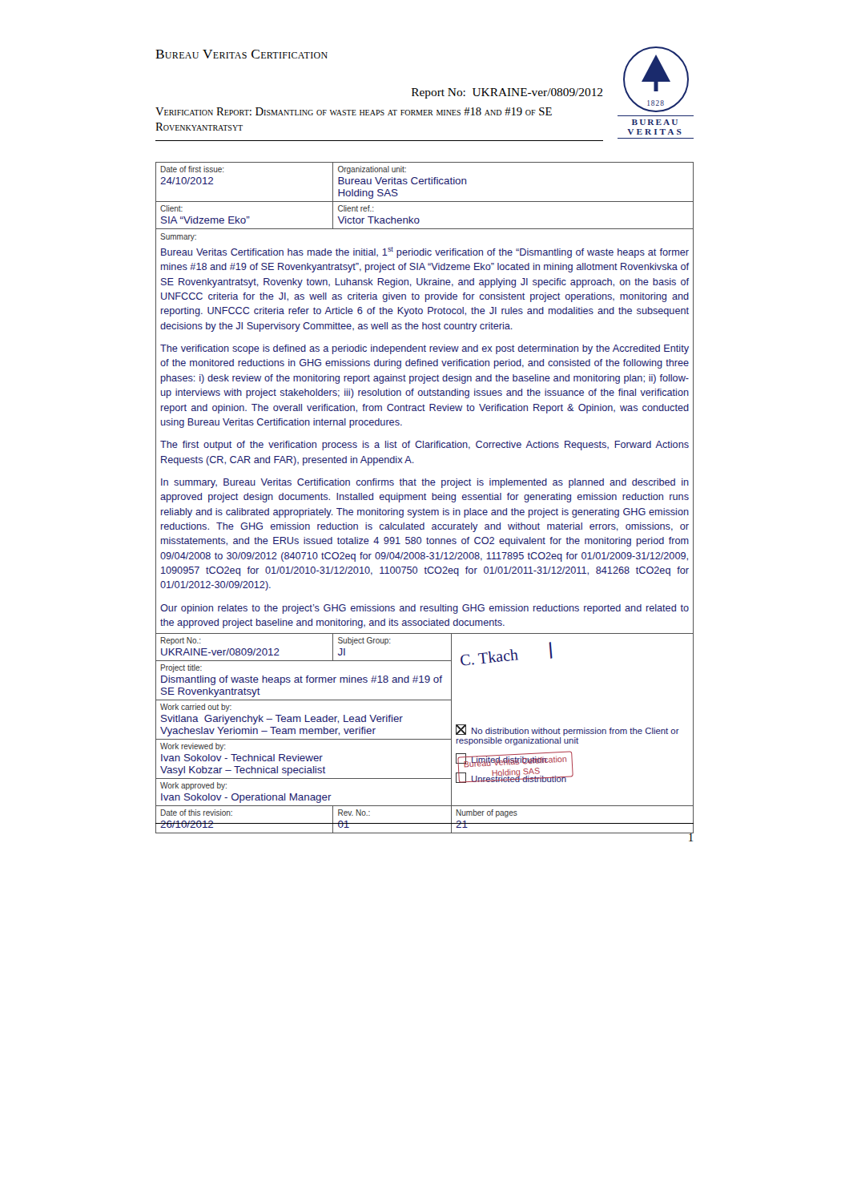Bureau Veritas Certification
Report No: UKRAINE-ver/0809/2012
Verification Report: Dismantling of waste heaps at former mines #18 and #19 of SE Rovenkyantratsyt
BUREAU
VERITAS
| Date of first issue: 24/10/2012 | Organizational unit: Bureau Veritas Certification Holding SAS |
| Client: SIA “Vidzeme Eko” | Client ref.: Victor Tkachenko |
| Summary: Bureau Veritas Certification has made the initial, 1 st periodic verification of the “Dismantling of waste heaps at former mines #18 and #19 of SE Rovenkyantratsyt”, project of SIA “Vidzeme Eko” located in mining allotment Rovenkivska of SE Rovenkyantratsyt, Rovenky town, Luhansk Region, Ukraine, and applying JI specific approach, on the basis of UNFCCC criteria for the JI, as well as criteria given to provide for consistent project operations, monitoring and reporting. UNFCCC criteria refer to Article 6 of the Kyoto Protocol, the JI rules and modalities and the subsequent decisions by the JI Supervisory Committee, as well as the host country criteria. The verification scope is defined as a periodic independent review and ex post determination by the Accredited Entity of the monitored reductions in GHG emissions during defined verification period, and consisted of the following three phases: i) desk review of the monitoring report against project design and the baseline and monitoring plan; ii) follow-up interviews with project stakeholders; iii) resolution of outstanding issues and the issuance of the final verification report and opinion. The overall verification, from Contract Review to Verification Report & Opinion, was conducted using Bureau Veritas Certification internal procedures. The first output of the verification process is a list of Clarification, Corrective Actions Requests, Forward Actions Requests (CR, CAR and FAR), presented in Appendix A. In summary, Bureau Veritas Certification confirms that the project is implemented as planned and described in approved project design documents. Installed equipment being essential for generating emission reduction runs reliably and is calibrated appropriately. The monitoring system is in place and the project is generating GHG emission reductions. The GHG emission reduction is calculated accurately and without material errors, omissions, or misstatements, and the ERUs issued totalize 4 991 580 tonnes of CO2 equivalent for the monitoring period from 09/04/2008 to 30/09/2012 (840710 tCO2eq for 09/04/2008-31/12/2008, 1117895 tCO2eq for 01/01/2009-31/12/2009, 1090957 tCO2eq for 01/01/2010-31/12/2010, 1100750 tCO2eq for 01/01/2011-31/12/2011, 841268 tCO2eq for 01/01/2012-30/09/2012). Our opinion relates to the project’s GHG emissions and resulting GHG emission reductions reported and related to the approved project baseline and monitoring, and its associated documents. |
| Report No.: UKRAINE-ver/0809/2012 | Subject Group: JI | C. Tkach / No distribution without permission from the Client or responsible organizational unit Limited distribution Unrestricted distribution Bureau Veritas Certification Holding SAS |
| Project title: Dismantling of waste heaps at former mines #18 and #19 of SE Rovenkyantratsyt |
| Work carried out by: Svitlana Gariyenchyk – Team Leader, Lead Verifier Vyacheslav Yeriomin – Team member, verifier |
| Work reviewed by: Ivan Sokolov - Technical Reviewer Vasyl Kobzar – Technical specialist |
| Work approved by: Ivan Sokolov - Operational Manager |
| Date of this revision: 26/10/2012 | Rev. No.: 01 | Number of pages 21 |
1